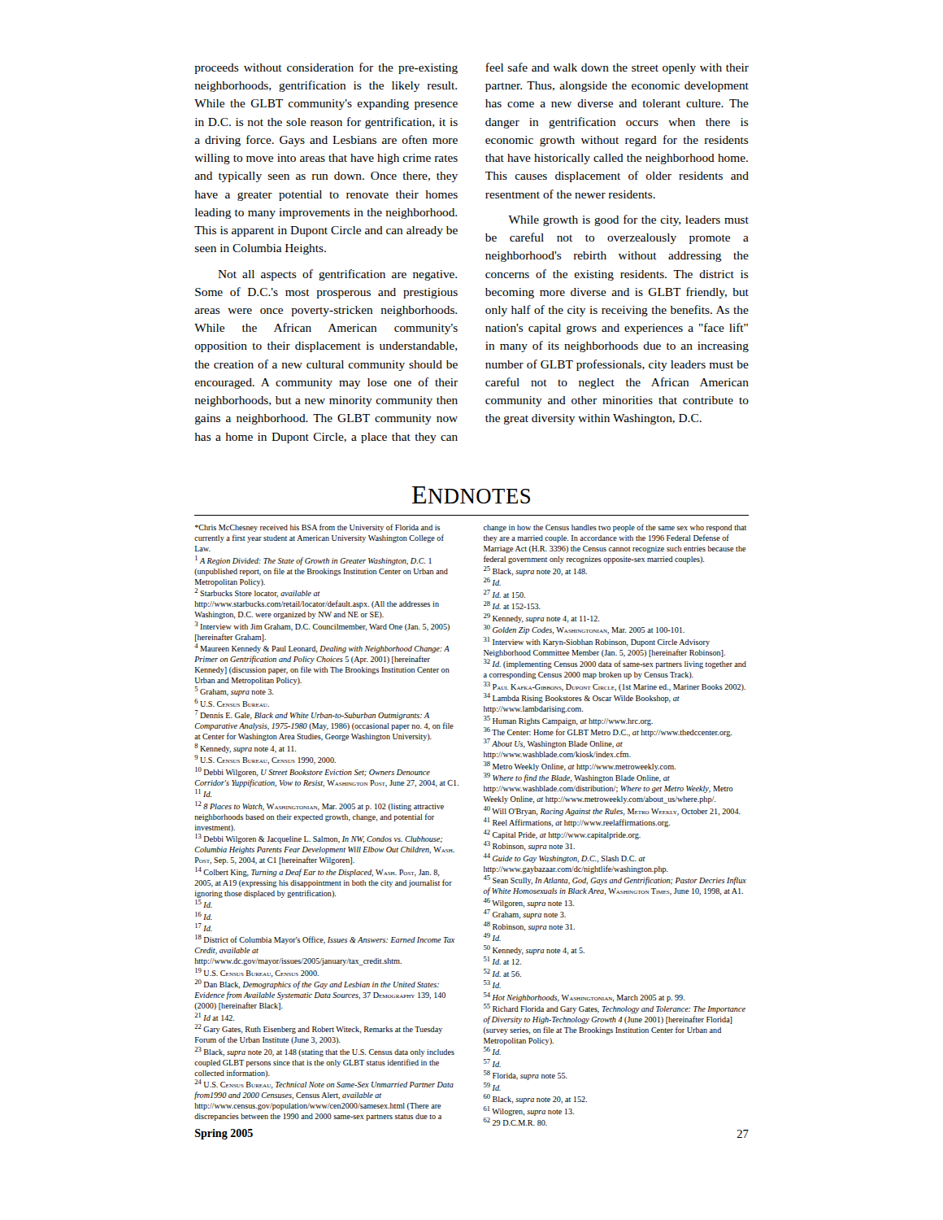proceeds without consideration for the pre-existing neighborhoods, gentrification is the likely result. While the GLBT community's expanding presence in D.C. is not the sole reason for gentrification, it is a driving force. Gays and Lesbians are often more willing to move into areas that have high crime rates and typically seen as run down. Once there, they have a greater potential to renovate their homes leading to many improvements in the neighborhood. This is apparent in Dupont Circle and can already be seen in Columbia Heights.
Not all aspects of gentrification are negative. Some of D.C.'s most prosperous and prestigious areas were once poverty-stricken neighborhoods. While the African American community's opposition to their displacement is understandable, the creation of a new cultural community should be encouraged. A community may lose one of their neighborhoods, but a new minority community then gains a neighborhood. The GLBT community now has a home in Dupont Circle, a place that they can feel safe and walk down the street openly with their partner. Thus, alongside the economic development has come a new diverse and tolerant culture. The danger in gentrification occurs when there is economic growth without regard for the residents that have historically called the neighborhood home. This causes displacement of older residents and resentment of the newer residents.
While growth is good for the city, leaders must be careful not to overzealously promote a neighborhood's rebirth without addressing the concerns of the existing residents. The district is becoming more diverse and is GLBT friendly, but only half of the city is receiving the benefits. As the nation's capital grows and experiences a "face lift" in many of its neighborhoods due to an increasing number of GLBT professionals, city leaders must be careful not to neglect the African American community and other minorities that contribute to the great diversity within Washington, D.C.
ENDNOTES
*Chris McChesney received his BSA from the University of Florida and is currently a first year student at American University Washington College of Law.
1 A Region Divided: The State of Growth in Greater Washington, D.C. 1 (unpublished report, on file at the Brookings Institution Center on Urban and Metropolitan Policy).
2 Starbucks Store locator, available at http://www.starbucks.com/retail/locator/default.aspx. (All the addresses in Washington, D.C. were organized by NW and NE or SE).
3 Interview with Jim Graham, D.C. Councilmember, Ward One (Jan. 5, 2005) [hereinafter Graham].
4 Maureen Kennedy & Paul Leonard, Dealing with Neighborhood Change: A Primer on Gentrification and Policy Choices 5 (Apr. 2001) [hereinafter Kennedy] (discussion paper, on file with The Brookings Institution Center on Urban and Metropolitan Policy).
5 Graham, supra note 3.
6 U.S. Census Bureau.
7 Dennis E. Gale, Black and White Urban-to-Suburban Outmigrants: A Comparative Analysis, 1975-1980 (May, 1986) (occasional paper no. 4, on file at Center for Washington Area Studies, George Washington University).
8 Kennedy, supra note 4, at 11.
9 U.S. Census Bureau, Census 1990, 2000.
10 Debbi Wilgoren, U Street Bookstore Eviction Set; Owners Denounce Corridor's Yuppification, Vow to Resist, Washington Post, June 27, 2004, at C1.
11 Id.
12 8 Places to Watch, Washingtonian, Mar. 2005 at p. 102 (listing attractive neighborhoods based on their expected growth, change, and potential for investment).
13 Debbi Wilgoren & Jacqueline L. Salmon, In NW, Condos vs. Clubhouse; Columbia Heights Parents Fear Development Will Elbow Out Children, Wash. Post, Sep. 5, 2004, at C1 [hereinafter Wilgoren].
14 Colbert King, Turning a Deaf Ear to the Displaced, Wash. Post, Jan. 8, 2005, at A19 (expressing his disappointment in both the city and journalist for ignoring those displaced by gentrification).
15 Id.
16 Id.
17 Id.
18 District of Columbia Mayor's Office, Issues & Answers: Earned Income Tax Credit, available at http://www.dc.gov/mayor/issues/2005/january/tax_credit.shtm.
19 U.S. Census Bureau, Census 2000.
20 Dan Black, Demographics of the Gay and Lesbian in the United States: Evidence from Available Systematic Data Sources, 37 Demography 139, 140 (2000) [hereinafter Black].
21 Id at 142.
22 Gary Gates, Ruth Eisenberg and Robert Witeck, Remarks at the Tuesday Forum of the Urban Institute (June 3, 2003).
23 Black, supra note 20, at 148 (stating that the U.S. Census data only includes coupled GLBT persons since that is the only GLBT status identified in the collected information).
24 U.S. Census Bureau, Technical Note on Same-Sex Unmarried Partner Data from1990 and 2000 Censuses, Census Alert, available at http://www.census.gov/population/www/cen2000/samesex.html (There are discrepancies between the 1990 and 2000 same-sex partners status due to a change in how the Census handles two people of the same sex who respond that they are a married couple. In accordance with the 1996 Federal Defense of Marriage Act (H.R. 3396) the Census cannot recognize such entries because the federal government only recognizes opposite-sex married couples).
25 Black, supra note 20, at 148.
26 Id.
27 Id. at 150.
28 Id. at 152-153.
29 Kennedy, supra note 4, at 11-12.
30 Golden Zip Codes, Washingtonian, Mar. 2005 at 100-101.
31 Interview with Karyn-Siobhan Robinson, Dupont Circle Advisory Neighborhood Committee Member (Jan. 5, 2005) [hereinafter Robinson].
32 Id. (implementing Census 2000 data of same-sex partners living together and a corresponding Census 2000 map broken up by Census Track).
33 Paul Kafka-Gibbons, Dupont Circle, (1st Marine ed., Mariner Books 2002).
34 Lambda Rising Bookstores & Oscar Wilde Bookshop, at http://www.lambdarising.com.
35 Human Rights Campaign, at http://www.hrc.org.
36 The Center: Home for GLBT Metro D.C., at http://www.thedccenter.org.
37 About Us, Washington Blade Online, at http://www.washblade.com/kiosk/index.cfm.
38 Metro Weekly Online, at http://www.metroweekly.com.
39 Where to find the Blade, Washington Blade Online, at http://www.washblade.com/distribution/; Where to get Metro Weekly, Metro Weekly Online, at http://www.metroweekly.com/about_us/where.php/.
40 Will O'Bryan, Racing Against the Rules, Metro Weekly, October 21, 2004.
41 Reel Affirmations, at http://www.reelaffirmations.org.
42 Capital Pride, at http://www.capitalpride.org.
43 Robinson, supra note 31.
44 Guide to Gay Washington, D.C., Slash D.C. at http://www.gaybazaar.com/dc/nightlife/washington.php.
45 Sean Scully, In Atlanta, God, Gays and Gentrification; Pastor Decries Influx of White Homosexuals in Black Area, Washington Times, June 10, 1998, at A1.
46 Wilgoren, supra note 13.
47 Graham, supra note 3.
48 Robinson, supra note 31.
49 Id.
50 Kennedy, supra note 4, at 5.
51 Id. at 12.
52 Id. at 56.
53 Id.
54 Hot Neighborhoods, Washingtonian, March 2005 at p. 99.
55 Richard Florida and Gary Gates, Technology and Tolerance: The Importance of Diversity to High-Technology Growth 4 (June 2001) [hereinafter Florida] (survey series, on file at The Brookings Institution Center for Urban and Metropolitan Policy).
56 Id.
57 Id.
58 Florida, supra note 55.
59 Id.
60 Black, supra note 20, at 152.
61 Wilogren, supra note 13.
62 29 D.C.M.R. 80.
Spring 2005 27